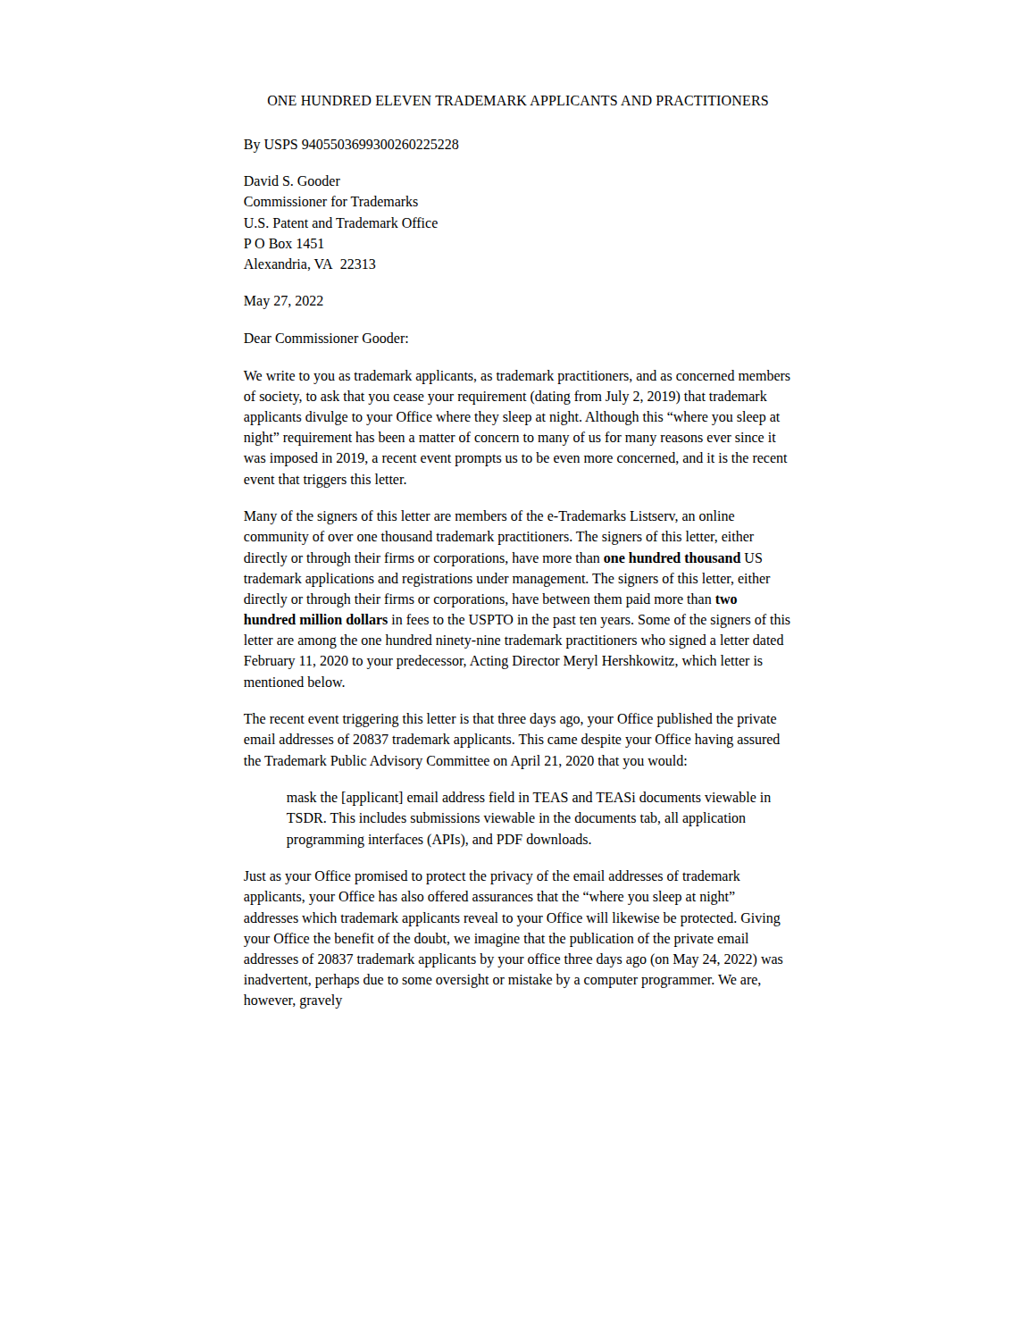ONE HUNDRED ELEVEN TRADEMARK APPLICANTS AND PRACTITIONERS
By USPS 9405503699300260225228
David S. Gooder
Commissioner for Trademarks
U.S. Patent and Trademark Office
P O Box 1451
Alexandria, VA 22313
May 27, 2022
Dear Commissioner Gooder:
We write to you as trademark applicants, as trademark practitioners, and as concerned members of society, to ask that you cease your requirement (dating from July 2, 2019) that trademark applicants divulge to your Office where they sleep at night. Although this “where you sleep at night” requirement has been a matter of concern to many of us for many reasons ever since it was imposed in 2019, a recent event prompts us to be even more concerned, and it is the recent event that triggers this letter.
Many of the signers of this letter are members of the e-Trademarks Listserv, an online community of over one thousand trademark practitioners. The signers of this letter, either directly or through their firms or corporations, have more than one hundred thousand US trademark applications and registrations under management. The signers of this letter, either directly or through their firms or corporations, have between them paid more than two hundred million dollars in fees to the USPTO in the past ten years. Some of the signers of this letter are among the one hundred ninety-nine trademark practitioners who signed a letter dated February 11, 2020 to your predecessor, Acting Director Meryl Hershkowitz, which letter is mentioned below.
The recent event triggering this letter is that three days ago, your Office published the private email addresses of 20837 trademark applicants. This came despite your Office having assured the Trademark Public Advisory Committee on April 21, 2020 that you would:
mask the [applicant] email address field in TEAS and TEASi documents viewable in TSDR. This includes submissions viewable in the documents tab, all application programming interfaces (APIs), and PDF downloads.
Just as your Office promised to protect the privacy of the email addresses of trademark applicants, your Office has also offered assurances that the “where you sleep at night” addresses which trademark applicants reveal to your Office will likewise be protected. Giving your Office the benefit of the doubt, we imagine that the publication of the private email addresses of 20837 trademark applicants by your office three days ago (on May 24, 2022) was inadvertent, perhaps due to some oversight or mistake by a computer programmer. We are, however, gravely